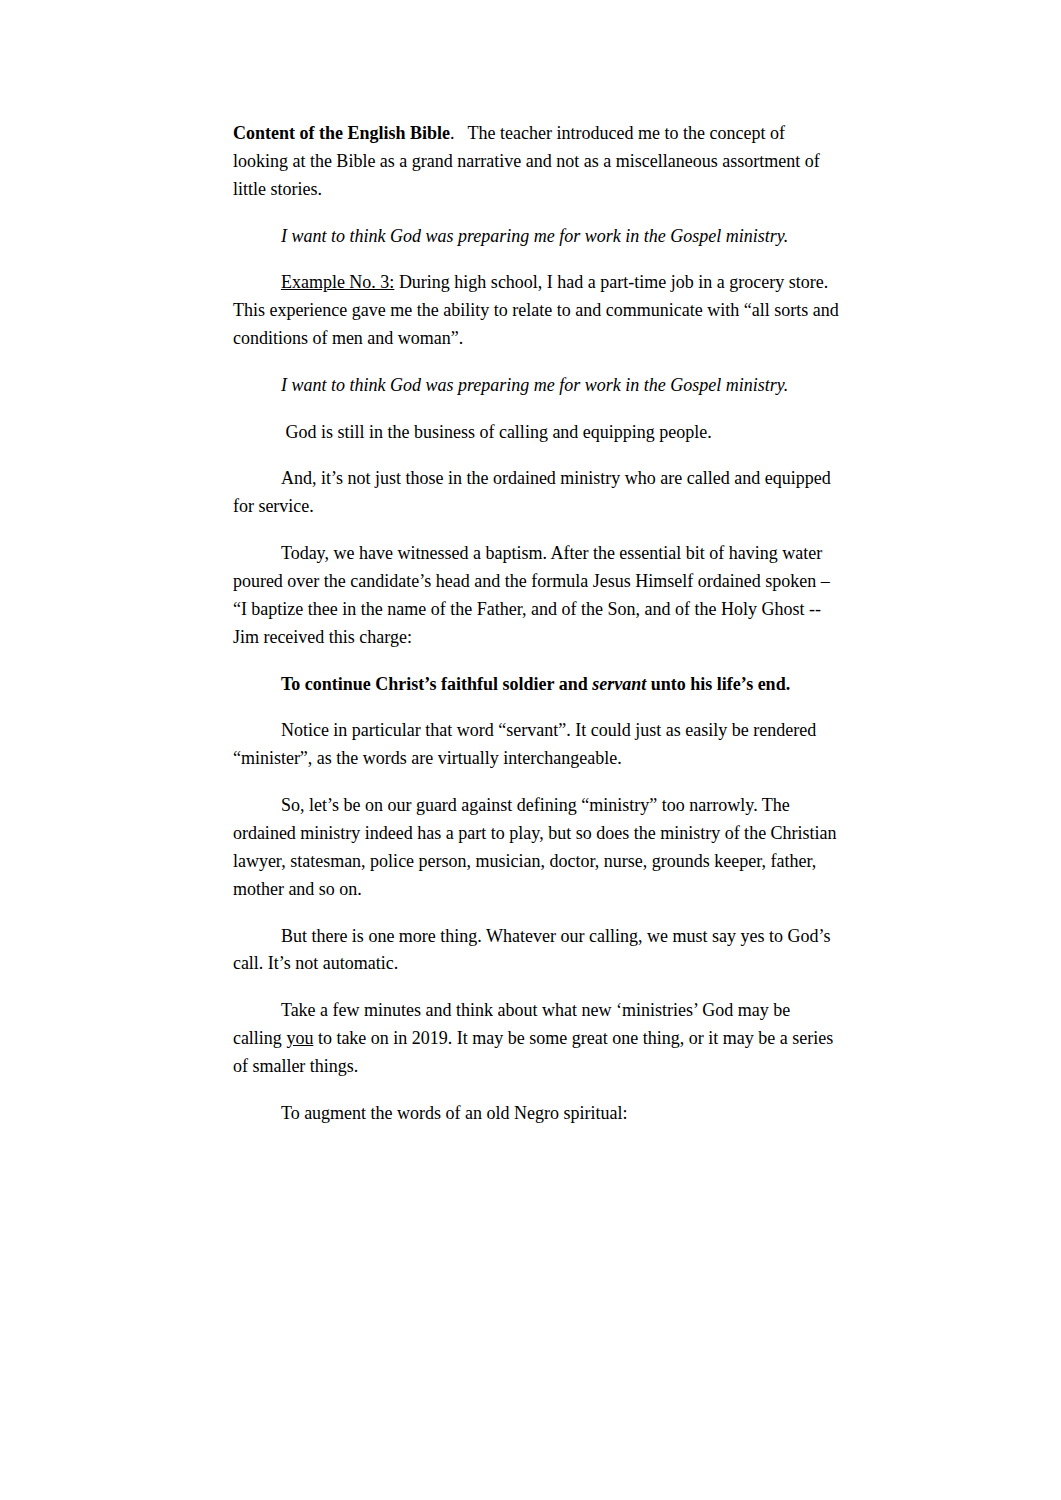Content of the English Bible. The teacher introduced me to the concept of looking at the Bible as a grand narrative and not as a miscellaneous assortment of little stories.
I want to think God was preparing me for work in the Gospel ministry.
Example No. 3: During high school, I had a part-time job in a grocery store. This experience gave me the ability to relate to and communicate with “all sorts and conditions of men and woman”.
I want to think God was preparing me for work in the Gospel ministry.
God is still in the business of calling and equipping people.
And, it’s not just those in the ordained ministry who are called and equipped for service.
Today, we have witnessed a baptism. After the essential bit of having water poured over the candidate’s head and the formula Jesus Himself ordained spoken – “I baptize thee in the name of the Father, and of the Son, and of the Holy Ghost -- Jim received this charge:
To continue Christ’s faithful soldier and servant unto his life’s end.
Notice in particular that word “servant”. It could just as easily be rendered “minister”, as the words are virtually interchangeable.
So, let’s be on our guard against defining “ministry” too narrowly. The ordained ministry indeed has a part to play, but so does the ministry of the Christian lawyer, statesman, police person, musician, doctor, nurse, grounds keeper, father, mother and so on.
But there is one more thing. Whatever our calling, we must say yes to God’s call. It’s not automatic.
Take a few minutes and think about what new ‘ministries’ God may be calling you to take on in 2019. It may be some great one thing, or it may be a series of smaller things.
To augment the words of an old Negro spiritual: